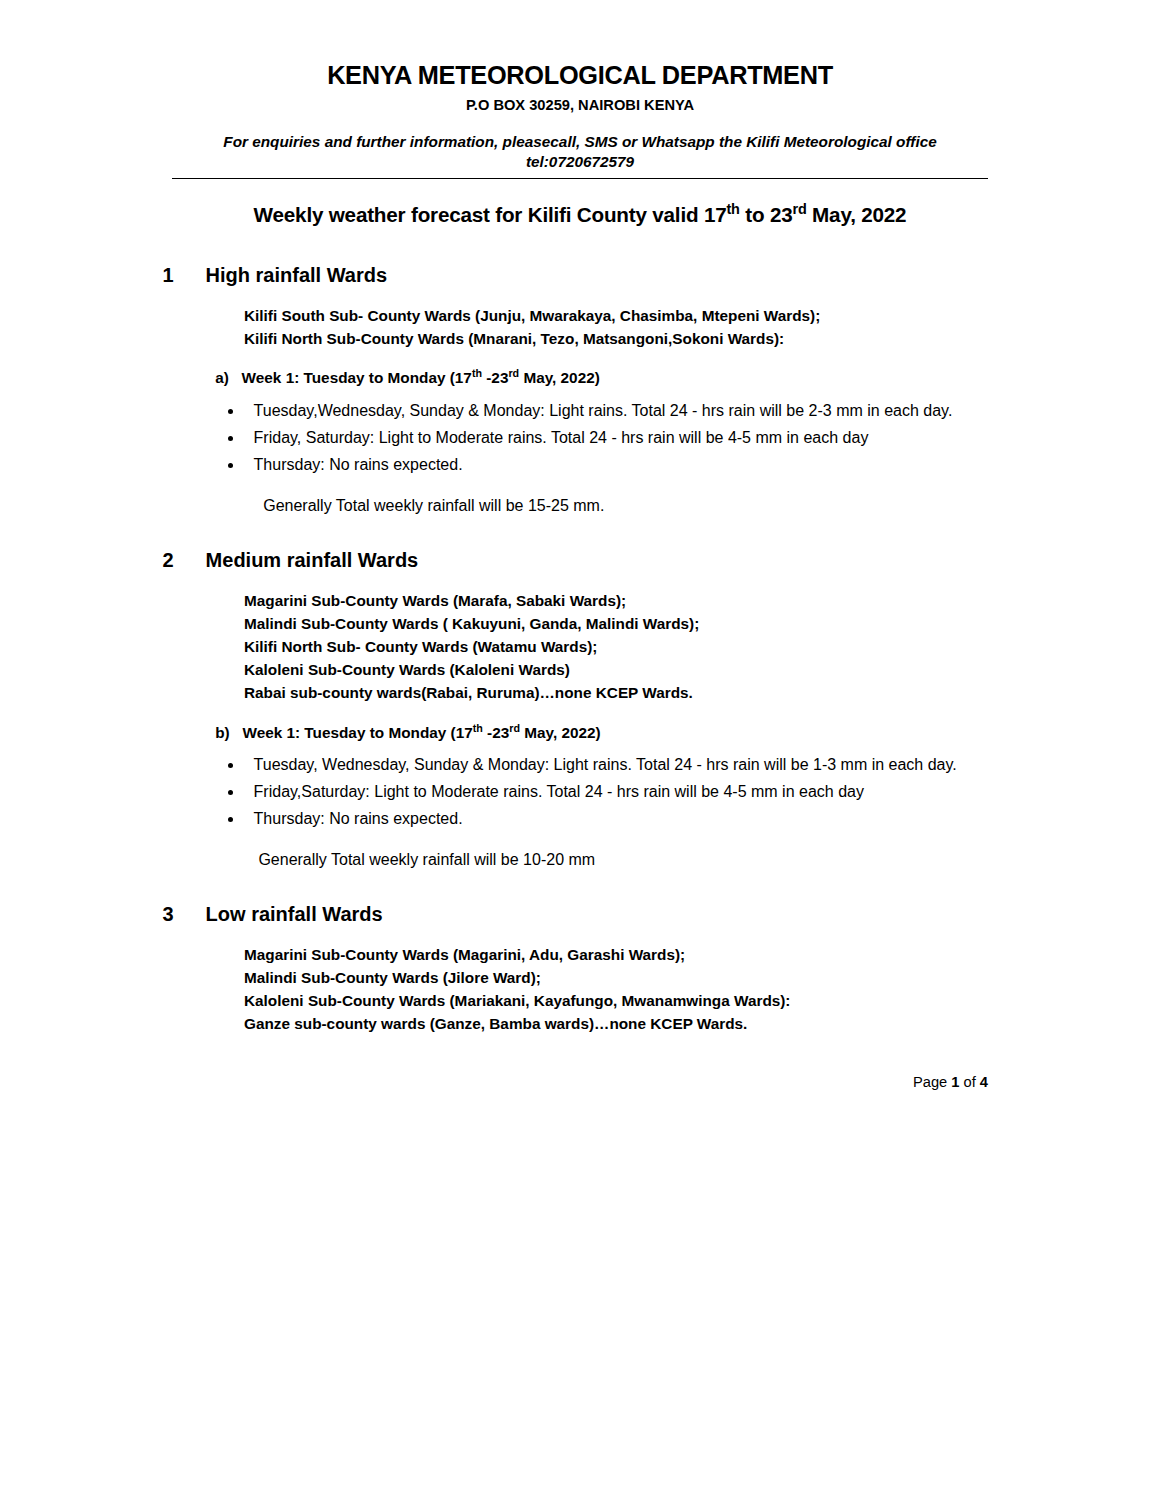KENYA METEOROLOGICAL DEPARTMENT
P.O BOX 30259, NAIROBI KENYA
For enquiries and further information, pleasecall, SMS or Whatsapp the Kilifi Meteorological office tel:0720672579
Weekly weather forecast for Kilifi County valid 17th to 23rd May, 2022
1 High rainfall Wards
Kilifi South Sub- County Wards (Junju, Mwarakaya, Chasimba, Mtepeni Wards);
Kilifi North Sub-County Wards (Mnarani, Tezo, Matsangoni,Sokoni Wards):
a) Week 1: Tuesday to Monday (17th -23rd May, 2022)
Tuesday,Wednesday, Sunday & Monday: Light rains. Total 24 - hrs rain will be 2-3 mm in each day.
Friday, Saturday: Light to Moderate rains. Total 24 - hrs rain will be 4-5 mm in each day
Thursday: No rains expected.
Generally Total weekly rainfall will be 15-25 mm.
2 Medium rainfall Wards
Magarini Sub-County Wards (Marafa, Sabaki Wards);
Malindi Sub-County Wards ( Kakuyuni, Ganda, Malindi Wards);
Kilifi North Sub- County Wards (Watamu Wards);
Kaloleni Sub-County Wards (Kaloleni Wards)
Rabai sub-county wards(Rabai, Ruruma)…none KCEP Wards.
b) Week 1: Tuesday to Monday (17th -23rd May, 2022)
Tuesday, Wednesday, Sunday & Monday: Light rains. Total 24 - hrs rain will be 1-3 mm in each day.
Friday,Saturday: Light to Moderate rains. Total 24 - hrs rain will be 4-5 mm in each day
Thursday: No rains expected.
Generally Total weekly rainfall will be 10-20 mm
3 Low rainfall Wards
Magarini Sub-County Wards (Magarini, Adu, Garashi Wards);
Malindi Sub-County Wards (Jilore Ward);
Kaloleni Sub-County Wards (Mariakani, Kayafungo, Mwanamwinga Wards):
Ganze sub-county wards (Ganze, Bamba wards)…none KCEP Wards.
Page 1 of 4